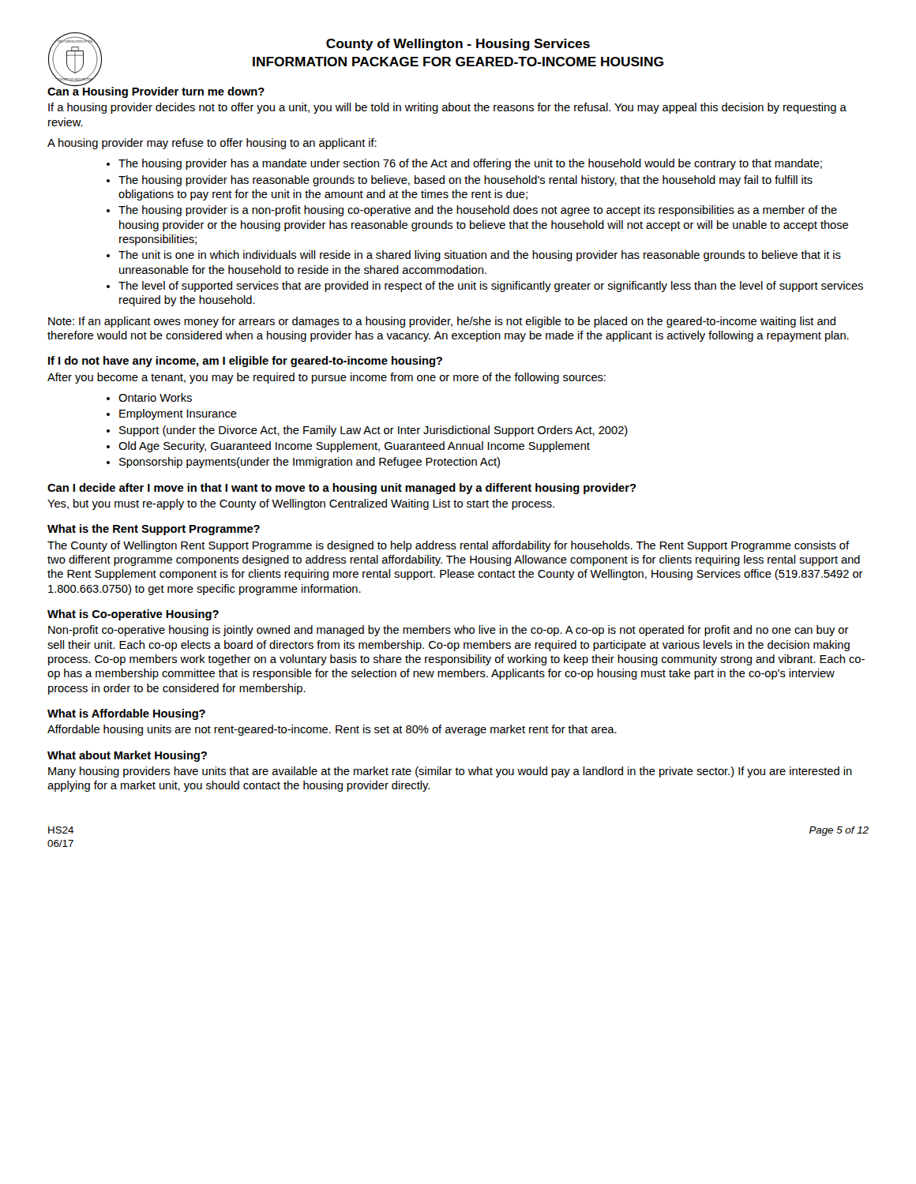THE CORPORATION OF THE COUNTY OF WELLINGTON
County of Wellington - Housing Services
INFORMATION PACKAGE FOR GEARED-TO-INCOME HOUSING
Can a Housing Provider turn me down?
If a housing provider decides not to offer you a unit, you will be told in writing about the reasons for the refusal. You may appeal this decision by requesting a review.
A housing provider may refuse to offer housing to an applicant if:
The housing provider has a mandate under section 76 of the Act and offering the unit to the household would be contrary to that mandate;
The housing provider has reasonable grounds to believe, based on the household's rental history, that the household may fail to fulfill its obligations to pay rent for the unit in the amount and at the times the rent is due;
The housing provider is a non-profit housing co-operative and the household does not agree to accept its responsibilities as a member of the housing provider or the housing provider has reasonable grounds to believe that the household will not accept or will be unable to accept those responsibilities;
The unit is one in which individuals will reside in a shared living situation and the housing provider has reasonable grounds to believe that it is unreasonable for the household to reside in the shared accommodation.
The level of supported services that are provided in respect of the unit is significantly greater or significantly less than the level of support services required by the household.
Note: If an applicant owes money for arrears or damages to a housing provider, he/she is not eligible to be placed on the geared-to-income waiting list and therefore would not be considered when a housing provider has a vacancy. An exception may be made if the applicant is actively following a repayment plan.
If I do not have any income, am I eligible for geared-to-income housing?
After you become a tenant, you may be required to pursue income from one or more of the following sources:
Ontario Works
Employment Insurance
Support (under the Divorce Act, the Family Law Act or Inter Jurisdictional Support Orders Act, 2002)
Old Age Security, Guaranteed Income Supplement, Guaranteed Annual Income Supplement
Sponsorship payments(under the Immigration and Refugee Protection Act)
Can I decide after I move in that I want to move to a housing unit managed by a different housing provider?
Yes, but you must re-apply to the County of Wellington Centralized Waiting List to start the process.
What is the Rent Support Programme?
The County of Wellington Rent Support Programme is designed to help address rental affordability for households. The Rent Support Programme consists of two different programme components designed to address rental affordability. The Housing Allowance component is for clients requiring less rental support and the Rent Supplement component is for clients requiring more rental support. Please contact the County of Wellington, Housing Services office (519.837.5492 or 1.800.663.0750) to get more specific programme information.
What is Co-operative Housing?
Non-profit co-operative housing is jointly owned and managed by the members who live in the co-op. A co-op is not operated for profit and no one can buy or sell their unit. Each co-op elects a board of directors from its membership. Co-op members are required to participate at various levels in the decision making process. Co-op members work together on a voluntary basis to share the responsibility of working to keep their housing community strong and vibrant. Each co-op has a membership committee that is responsible for the selection of new members. Applicants for co-op housing must take part in the co-op's interview process in order to be considered for membership.
What is Affordable Housing?
Affordable housing units are not rent-geared-to-income. Rent is set at 80% of average market rent for that area.
What about Market Housing?
Many housing providers have units that are available at the market rate (similar to what you would pay a landlord in the private sector.) If you are interested in applying for a market unit, you should contact the housing provider directly.
HS24
06/17
Page 5 of 12